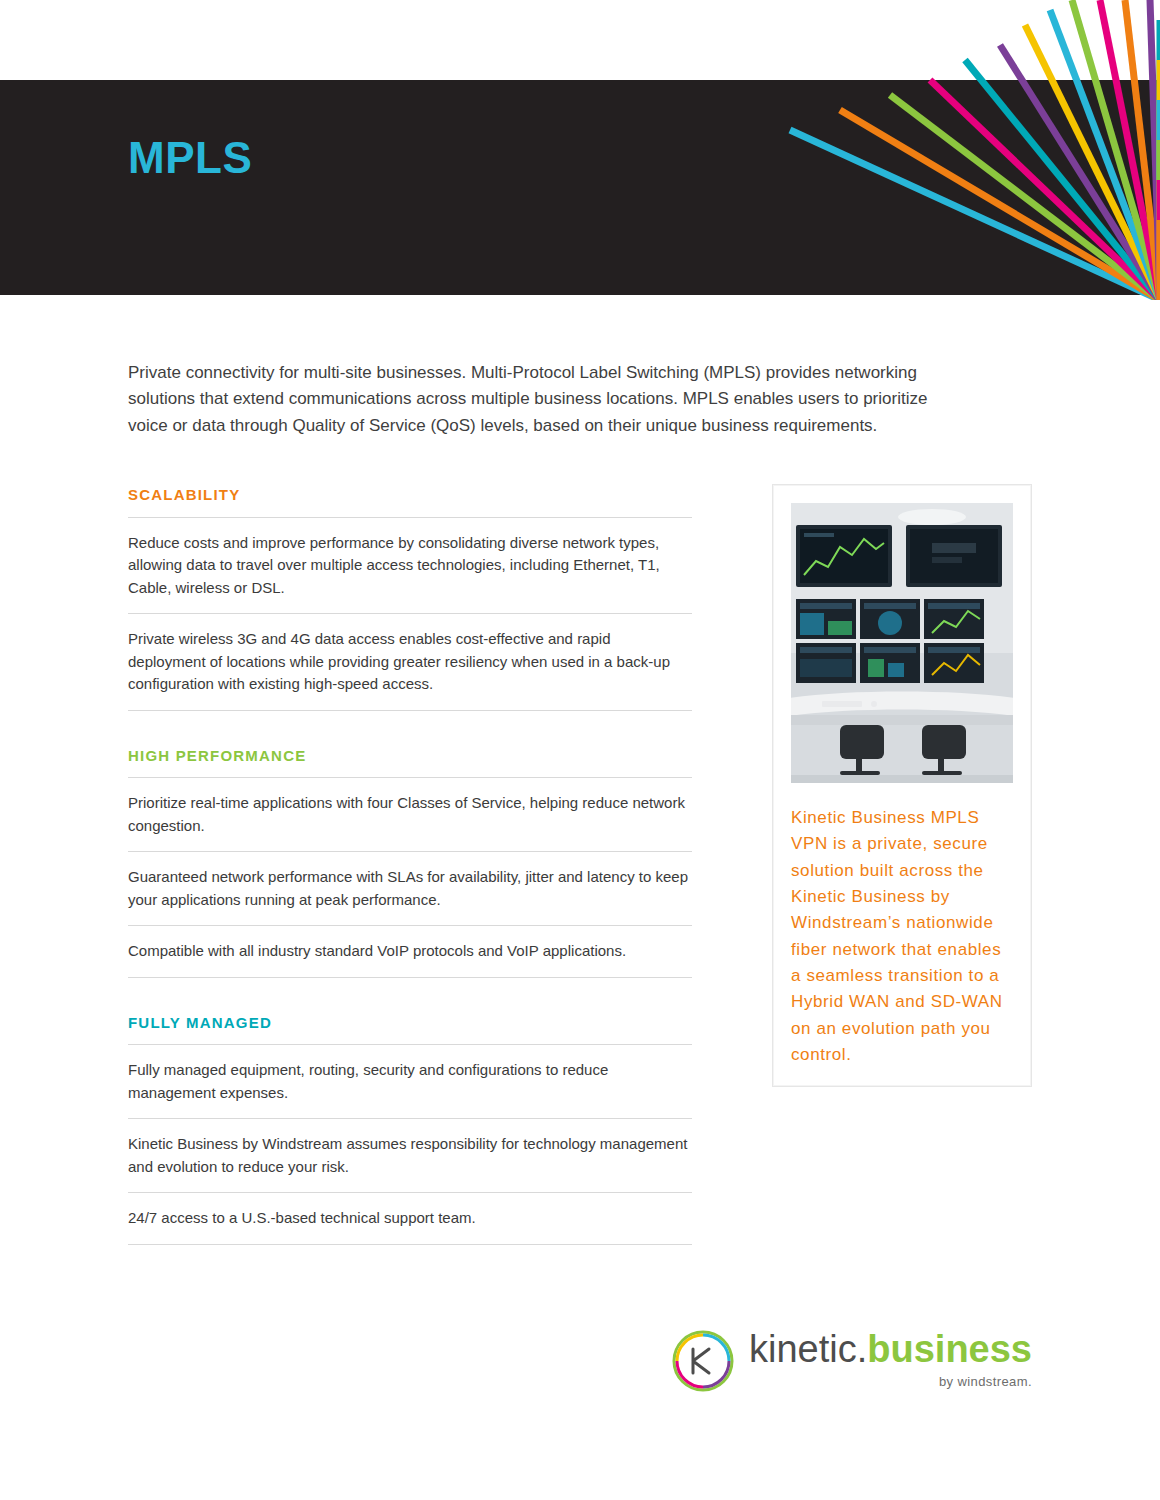MPLS
Private connectivity for multi-site businesses. Multi-Protocol Label Switching (MPLS) provides networking solutions that extend communications across multiple business locations. MPLS enables users to prioritize voice or data through Quality of Service (QoS) levels, based on their unique business requirements.
Scalability
Reduce costs and improve performance by consolidating diverse network types, allowing data to travel over multiple access technologies, including Ethernet, T1, Cable, wireless or DSL.
Private wireless 3G and 4G data access enables cost-effective and rapid deployment of locations while providing greater resiliency when used in a back-up configuration with existing high-speed access.
High Performance
Prioritize real-time applications with four Classes of Service, helping reduce network congestion.
Guaranteed network performance with SLAs for availability, jitter and latency to keep your applications running at peak performance.
Compatible with all industry standard VoIP protocols and VoIP applications.
Fully Managed
Fully managed equipment, routing, security and configurations to reduce management expenses.
Kinetic Business by Windstream assumes responsibility for technology management and evolution to reduce your risk.
24/7 access to a U.S.-based technical support team.
Kinetic Business MPLS VPN is a private, secure solution built across the Kinetic Business by Windstream’s nationwide fiber network that enables a seamless transition to a Hybrid WAN and SD-WAN on an evolution path you control.
kinetic. business
by windstream.